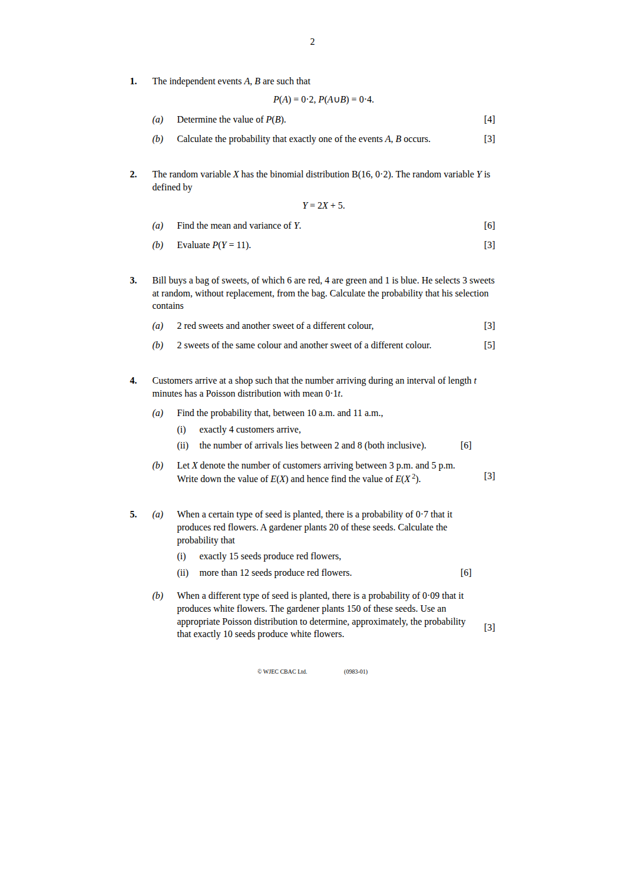2
1.
The independent events A, B are such that
P(A) = 0·2, P(A∪B) = 0·4.
(a)
Determine the value of P(B). [4]
(b)
Calculate the probability that exactly one of the events A, B occurs. [3]
2.
The random variable X has the binomial distribution B(16, 0·2). The random variable Y is defined by
Y = 2X + 5.
(a)
Find the mean and variance of Y. [6]
(b)
Evaluate P(Y = 11). [3]
3.
Bill buys a bag of sweets, of which 6 are red, 4 are green and 1 is blue. He selects 3 sweets at random, without replacement, from the bag. Calculate the probability that his selection contains
(a)
2 red sweets and another sweet of a different colour, [3]
(b)
2 sweets of the same colour and another sweet of a different colour. [5]
4.
Customers arrive at a shop such that the number arriving during an interval of length t minutes has a Poisson distribution with mean 0·1t.
(a)
Find the probability that, between 10 a.m. and 11 a.m.,
(i)
exactly 4 customers arrive,
(ii)
the number of arrivals lies between 2 and 8 (both inclusive). [6]
(b)
Let X denote the number of customers arriving between 3 p.m. and 5 p.m.
Write down the value of E(X) and hence find the value of E(X 2). [3]
5.
(a)
When a certain type of seed is planted, there is a probability of 0·7 that it produces red flowers. A gardener plants 20 of these seeds. Calculate the probability that
(i)
exactly 15 seeds produce red flowers,
(ii)
more than 12 seeds produce red flowers. [6]
(b)
When a different type of seed is planted, there is a probability of 0·09 that it produces white flowers. The gardener plants 150 of these seeds. Use an appropriate Poisson distribution to determine, approximately, the probability that exactly 10 seeds produce white flowers. [3]
© WJEC CBAC Ltd. (0983-01)